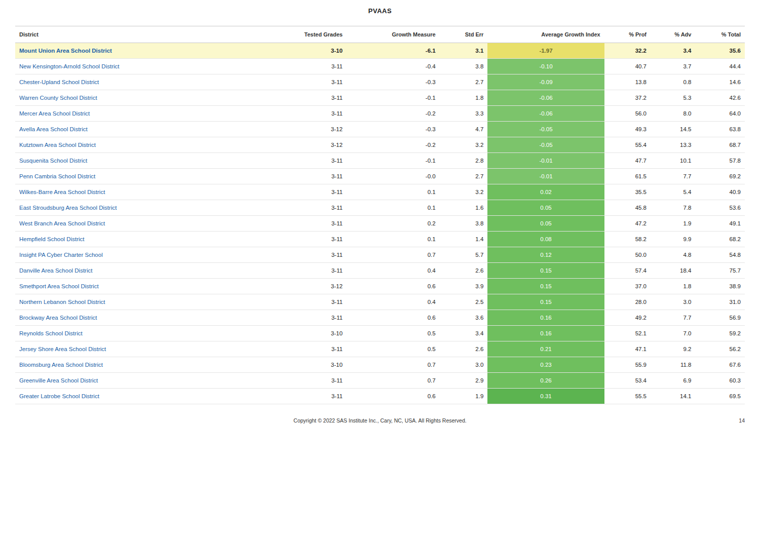PVAAS
| District | Tested Grades | Growth Measure | Std Err | Average Growth Index | % Prof | % Adv | % Total |
| --- | --- | --- | --- | --- | --- | --- | --- |
| Mount Union Area School District | 3-10 | -6.1 | 3.1 | -1.97 | 32.2 | 3.4 | 35.6 |
| New Kensington-Arnold School District | 3-11 | -0.4 | 3.8 | -0.10 | 40.7 | 3.7 | 44.4 |
| Chester-Upland School District | 3-11 | -0.3 | 2.7 | -0.09 | 13.8 | 0.8 | 14.6 |
| Warren County School District | 3-11 | -0.1 | 1.8 | -0.06 | 37.2 | 5.3 | 42.6 |
| Mercer Area School District | 3-11 | -0.2 | 3.3 | -0.06 | 56.0 | 8.0 | 64.0 |
| Avella Area School District | 3-12 | -0.3 | 4.7 | -0.05 | 49.3 | 14.5 | 63.8 |
| Kutztown Area School District | 3-12 | -0.2 | 3.2 | -0.05 | 55.4 | 13.3 | 68.7 |
| Susquenita School District | 3-11 | -0.1 | 2.8 | -0.01 | 47.7 | 10.1 | 57.8 |
| Penn Cambria School District | 3-11 | -0.0 | 2.7 | -0.01 | 61.5 | 7.7 | 69.2 |
| Wilkes-Barre Area School District | 3-11 | 0.1 | 3.2 | 0.02 | 35.5 | 5.4 | 40.9 |
| East Stroudsburg Area School District | 3-11 | 0.1 | 1.6 | 0.05 | 45.8 | 7.8 | 53.6 |
| West Branch Area School District | 3-11 | 0.2 | 3.8 | 0.05 | 47.2 | 1.9 | 49.1 |
| Hempfield School District | 3-11 | 0.1 | 1.4 | 0.08 | 58.2 | 9.9 | 68.2 |
| Insight PA Cyber Charter School | 3-11 | 0.7 | 5.7 | 0.12 | 50.0 | 4.8 | 54.8 |
| Danville Area School District | 3-11 | 0.4 | 2.6 | 0.15 | 57.4 | 18.4 | 75.7 |
| Smethport Area School District | 3-12 | 0.6 | 3.9 | 0.15 | 37.0 | 1.8 | 38.9 |
| Northern Lebanon School District | 3-11 | 0.4 | 2.5 | 0.15 | 28.0 | 3.0 | 31.0 |
| Brockway Area School District | 3-11 | 0.6 | 3.6 | 0.16 | 49.2 | 7.7 | 56.9 |
| Reynolds School District | 3-10 | 0.5 | 3.4 | 0.16 | 52.1 | 7.0 | 59.2 |
| Jersey Shore Area School District | 3-11 | 0.5 | 2.6 | 0.21 | 47.1 | 9.2 | 56.2 |
| Bloomsburg Area School District | 3-10 | 0.7 | 3.0 | 0.23 | 55.9 | 11.8 | 67.6 |
| Greenville Area School District | 3-11 | 0.7 | 2.9 | 0.26 | 53.4 | 6.9 | 60.3 |
| Greater Latrobe School District | 3-11 | 0.6 | 1.9 | 0.31 | 55.5 | 14.1 | 69.5 |
Copyright © 2022 SAS Institute Inc., Cary, NC, USA. All Rights Reserved. 14